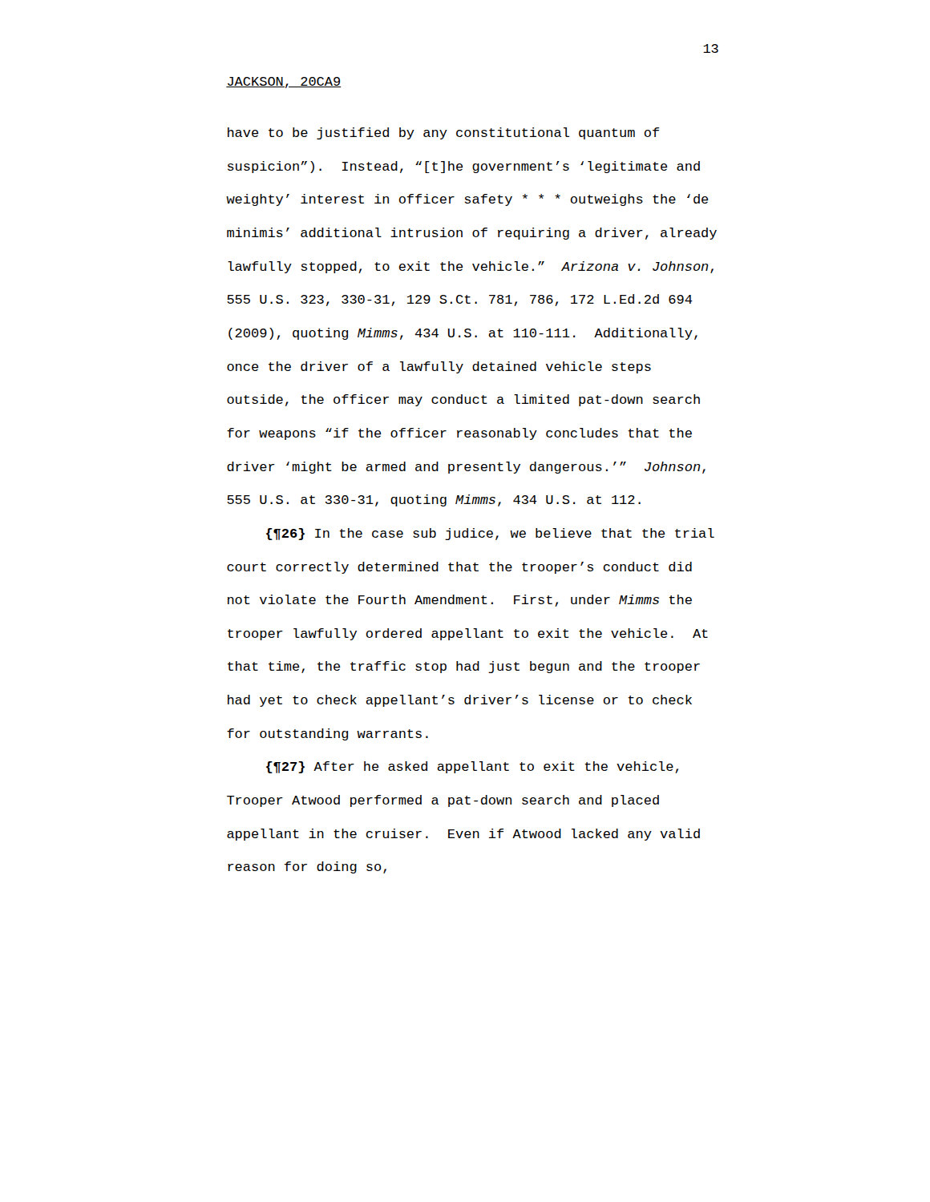13
JACKSON, 20CA9
have to be justified by any constitutional quantum of suspicion”). Instead, “[t]he government’s ‘legitimate and weighty’ interest in officer safety * * * outweighs the ‘de minimis’ additional intrusion of requiring a driver, already lawfully stopped, to exit the vehicle.” Arizona v. Johnson, 555 U.S. 323, 330-31, 129 S.Ct. 781, 786, 172 L.Ed.2d 694 (2009), quoting Mimms, 434 U.S. at 110-111. Additionally, once the driver of a lawfully detained vehicle steps outside, the officer may conduct a limited pat-down search for weapons “if the officer reasonably concludes that the driver ‘might be armed and presently dangerous.’” Johnson, 555 U.S. at 330-31, quoting Mimms, 434 U.S. at 112.
{¶26} In the case sub judice, we believe that the trial court correctly determined that the trooper’s conduct did not violate the Fourth Amendment. First, under Mimms the trooper lawfully ordered appellant to exit the vehicle. At that time, the traffic stop had just begun and the trooper had yet to check appellant’s driver’s license or to check for outstanding warrants.
{¶27} After he asked appellant to exit the vehicle, Trooper Atwood performed a pat-down search and placed appellant in the cruiser. Even if Atwood lacked any valid reason for doing so,